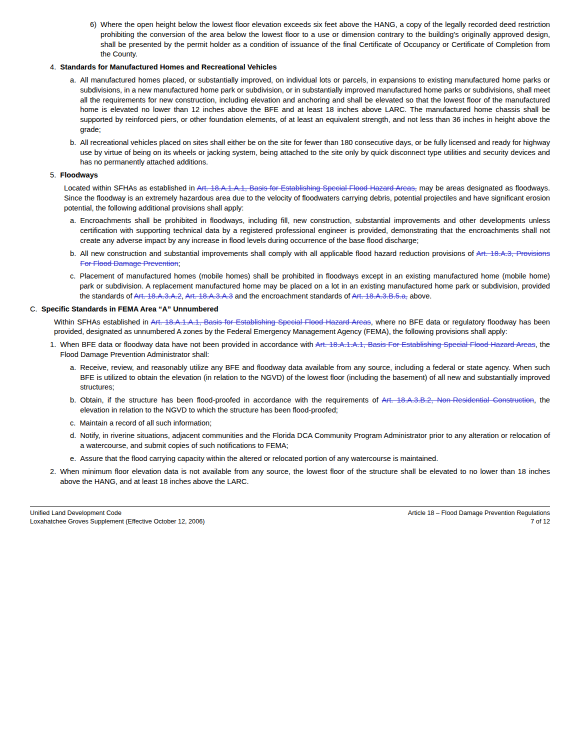6)
Where the open height below the lowest floor elevation exceeds six feet above the HANG, a copy of the legally recorded deed restriction prohibiting the conversion of the area below the lowest floor to a use or dimension contrary to the building’s originally approved design, shall be presented by the permit holder as a condition of issuance of the final Certificate of Occupancy or Certificate of Completion from the County.
4.
Standards for Manufactured Homes and Recreational Vehicles
a.
All manufactured homes placed, or substantially improved, on individual lots or parcels, in expansions to existing manufactured home parks or subdivisions, in a new manufactured home park or subdivision, or in substantially improved manufactured home parks or subdivisions, shall meet all the requirements for new construction, including elevation and anchoring and shall be elevated so that the lowest floor of the manufactured home is elevated no lower than 12 inches above the BFE and at least 18 inches above LARC. The manufactured home chassis shall be supported by reinforced piers, or other foundation elements, of at least an equivalent strength, and not less than 36 inches in height above the grade;
b.
All recreational vehicles placed on sites shall either be on the site for fewer than 180 consecutive days, or be fully licensed and ready for highway use by virtue of being on its wheels or jacking system, being attached to the site only by quick disconnect type utilities and security devices and has no permanently attached additions.
5.
Floodways
Located within SFHAs as established in Art. 18.A.1.A.1, Basis for Establishing Special Flood Hazard Areas, may be areas designated as floodways. Since the floodway is an extremely hazardous area due to the velocity of floodwaters carrying debris, potential projectiles and have significant erosion potential, the following additional provisions shall apply:
a.
Encroachments shall be prohibited in floodways, including fill, new construction, substantial improvements and other developments unless certification with supporting technical data by a registered professional engineer is provided, demonstrating that the encroachments shall not create any adverse impact by any increase in flood levels during occurrence of the base flood discharge;
b.
All new construction and substantial improvements shall comply with all applicable flood hazard reduction provisions of Art. 18.A.3, Provisions For Flood Damage Prevention;
c.
Placement of manufactured homes (mobile homes) shall be prohibited in floodways except in an existing manufactured home (mobile home) park or subdivision. A replacement manufactured home may be placed on a lot in an existing manufactured home park or subdivision, provided the standards of Art. 18.A.3.A.2, Art. 18.A.3.A.3 and the encroachment standards of Art. 18.A.3.B.5.a, above.
C.
Specific Standards in FEMA Area “A” Unnumbered
Within SFHAs established in Art. 18.A.1.A.1, Basis for Establishing Special Flood Hazard Areas, where no BFE data or regulatory floodway has been provided, designated as unnumbered A zones by the Federal Emergency Management Agency (FEMA), the following provisions shall apply:
1.
When BFE data or floodway data have not been provided in accordance with Art. 18.A.1.A.1, Basis For Establishing Special Flood Hazard Areas, the Flood Damage Prevention Administrator shall:
a.
Receive, review, and reasonably utilize any BFE and floodway data available from any source, including a federal or state agency. When such BFE is utilized to obtain the elevation (in relation to the NGVD) of the lowest floor (including the basement) of all new and substantially improved structures;
b.
Obtain, if the structure has been flood-proofed in accordance with the requirements of Art. 18.A.3.B.2, Non-Residential Construction, the elevation in relation to the NGVD to which the structure has been flood-proofed;
c.
Maintain a record of all such information;
d.
Notify, in riverine situations, adjacent communities and the Florida DCA Community Program Administrator prior to any alteration or relocation of a watercourse, and submit copies of such notifications to FEMA;
e.
Assure that the flood carrying capacity within the altered or relocated portion of any watercourse is maintained.
2.
When minimum floor elevation data is not available from any source, the lowest floor of the structure shall be elevated to no lower than 18 inches above the HANG, and at least 18 inches above the LARC.
Unified Land Development Code
Loxahatchee Groves Supplement (Effective October 12, 2006)
Article 18 – Flood Damage Prevention Regulations
7 of 12